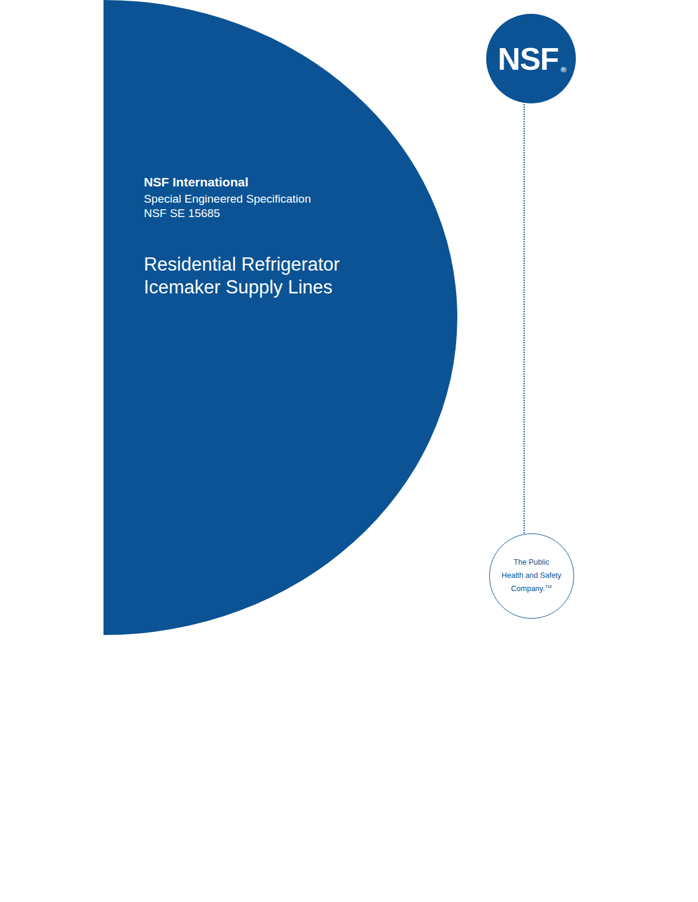NSF®
NSF International
Special Engineered Specification
NSF SE 15685
Residential Refrigerator Icemaker Supply Lines
The Public
Health and Safety
Company.TM